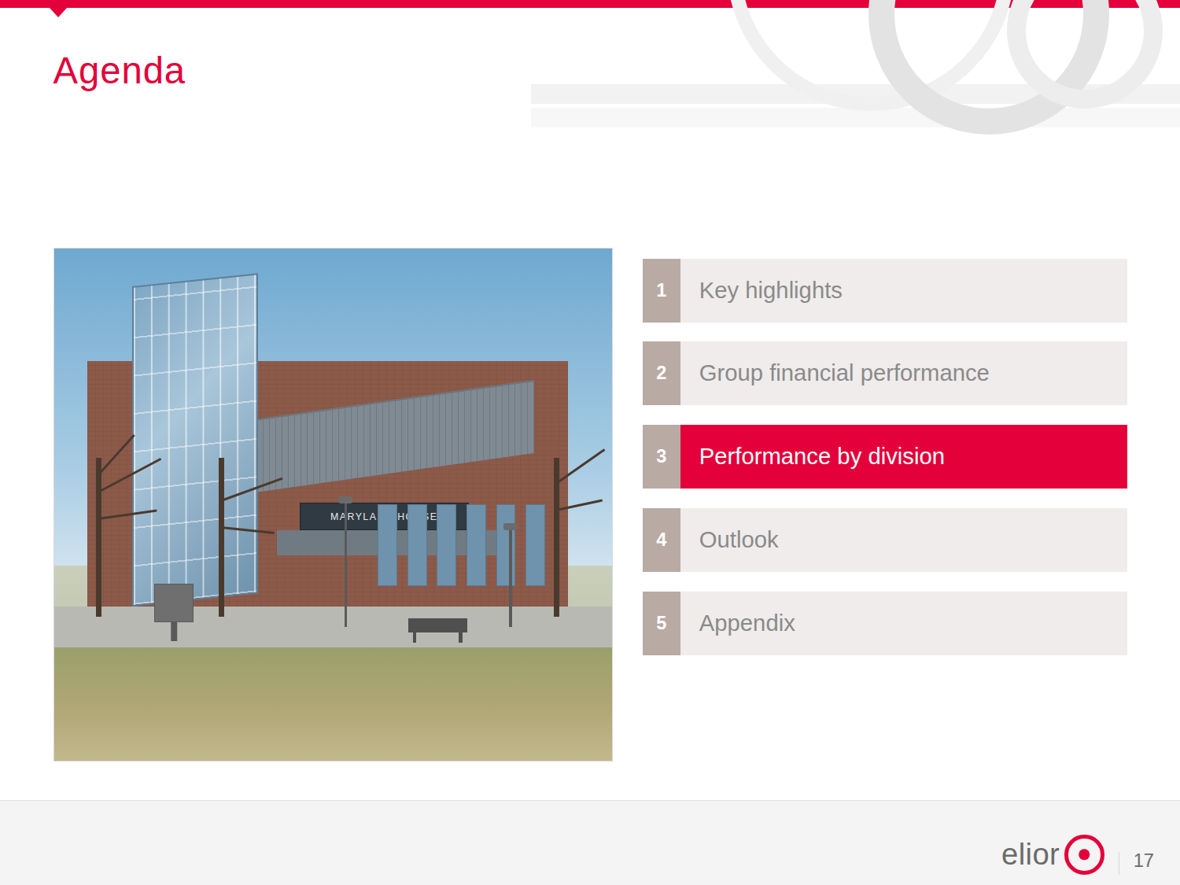Agenda
Maryland House
1
Key highlights
2
Group financial performance
3
Performance by division
4
Outlook
5
Appendix
elior
17